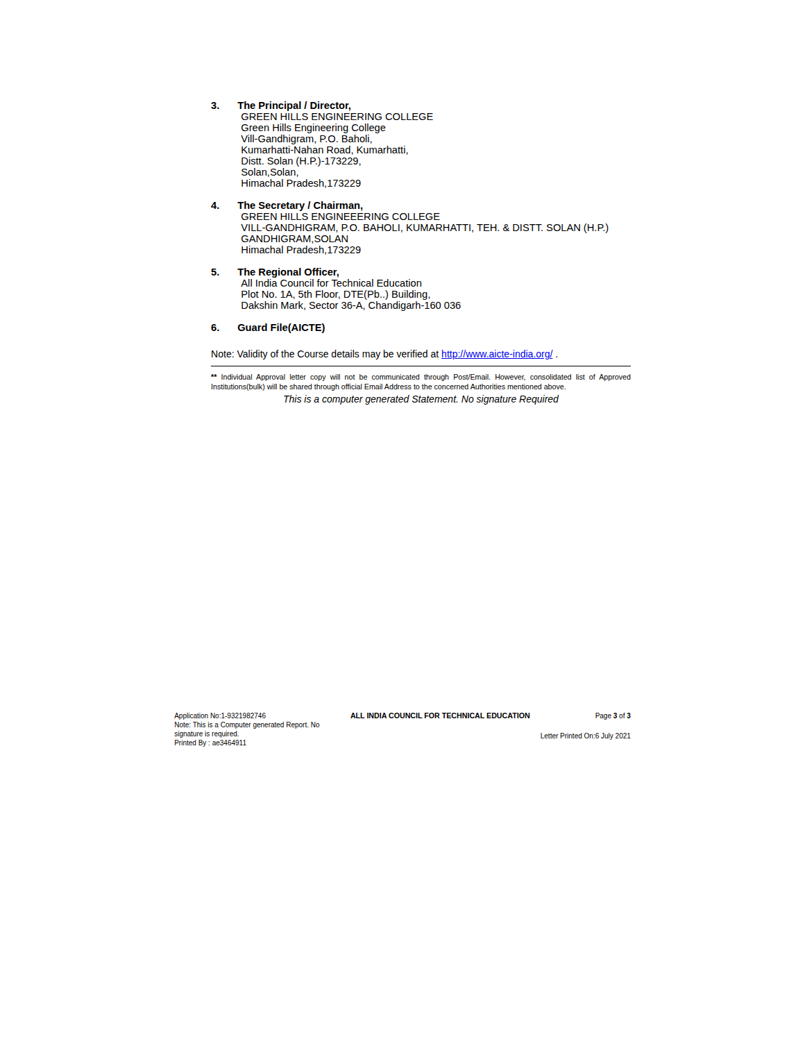3.
The Principal / Director, GREEN HILLS ENGINEERING COLLEGE Green Hills Engineering College Vill-Gandhigram, P.O. Baholi, Kumarhatti-Nahan Road, Kumarhatti, Distt. Solan (H.P.)-173229, Solan,Solan, Himachal Pradesh,173229
4.
The Secretary / Chairman, GREEN HILLS ENGINEEERING COLLEGE VILL-GANDHIGRAM, P.O. BAHOLI, KUMARHATTI, TEH. & DISTT. SOLAN (H.P.) GANDHIGRAM,SOLAN Himachal Pradesh,173229
5.
The Regional Officer, All India Council for Technical Education Plot No. 1A, 5th Floor, DTE(Pb..) Building, Dakshin Mark, Sector 36-A, Chandigarh-160 036
6.
Guard File(AICTE)
Note: Validity of the Course details may be verified at http://www.aicte-india.org/ .
** Individual Approval letter copy will not be communicated through Post/Email. However, consolidated list of Approved Institutions(bulk) will be shared through official Email Address to the concerned Authorities mentioned above.
This is a computer generated Statement. No signature Required
Application No:1-9321982746 Note: This is a Computer generated Report. No signature is required. Printed By : ae3464911
ALL INDIA COUNCIL FOR TECHNICAL EDUCATION
Page 3 of 3 Letter Printed On:6 July 2021